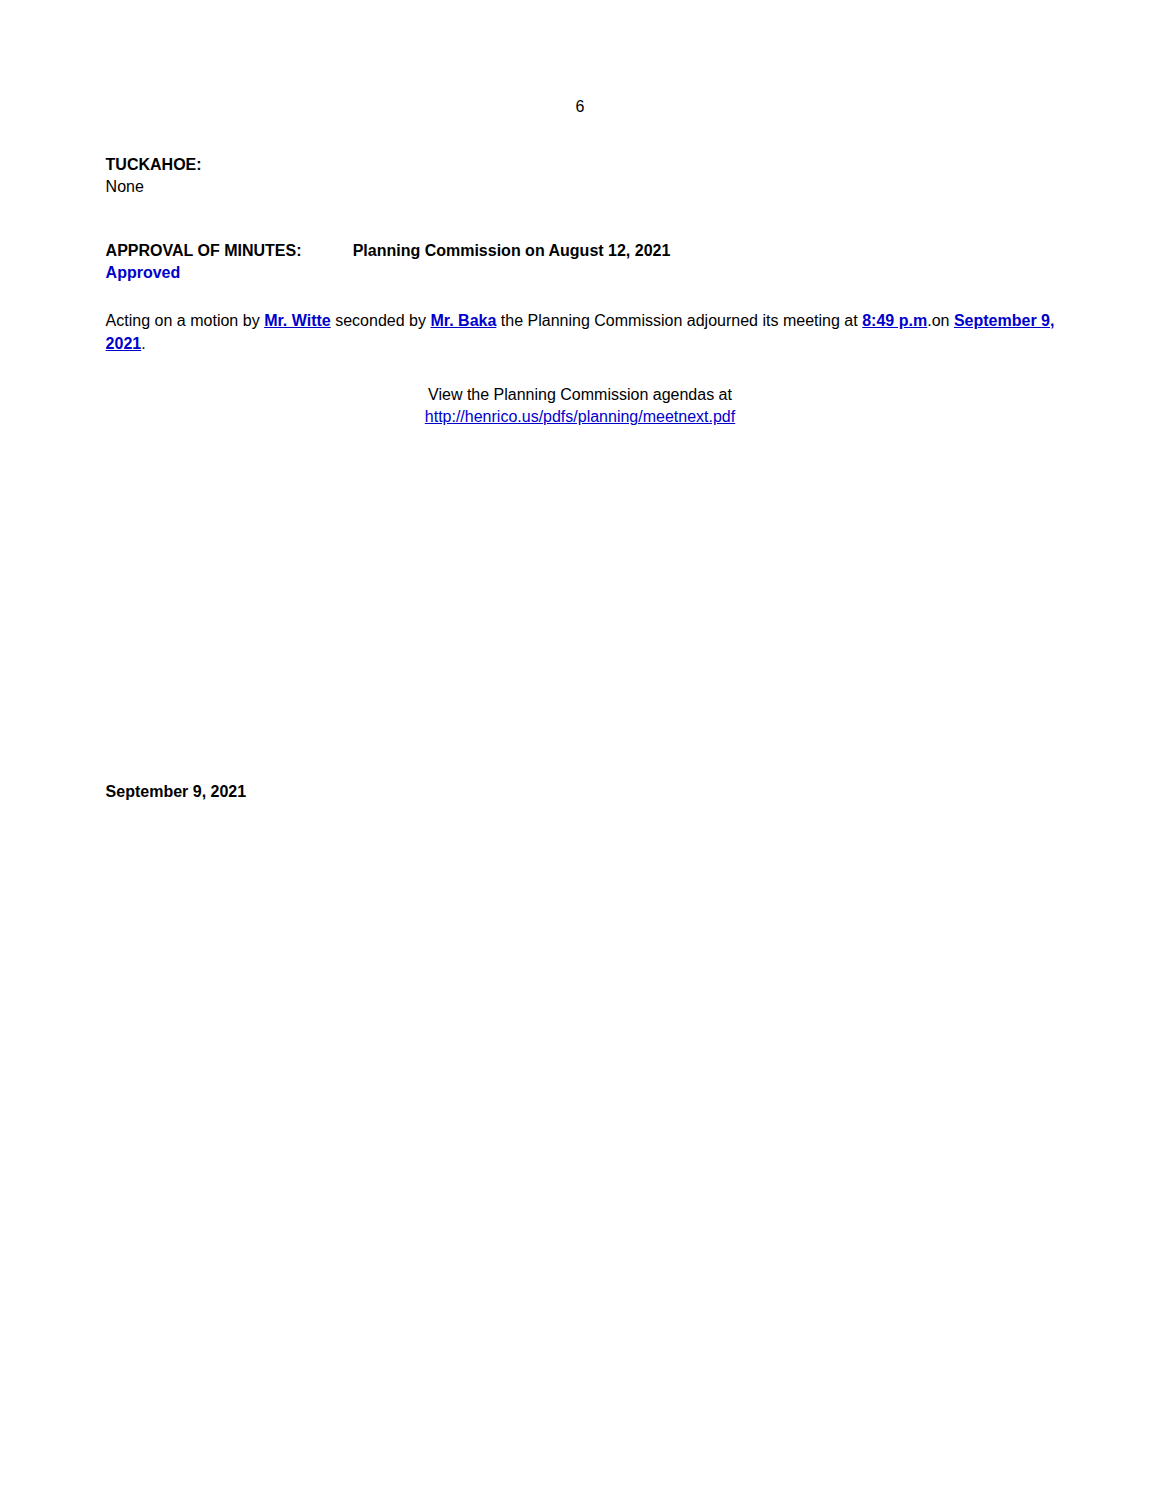6
TUCKAHOE:
None
APPROVAL OF MINUTES: Planning Commission on August 12, 2021
Approved
Acting on a motion by Mr. Witte seconded by Mr. Baka the Planning Commission adjourned its meeting at 8:49 p.m.on September 9, 2021.
View the Planning Commission agendas at
http://henrico.us/pdfs/planning/meetnext.pdf
September 9, 2021